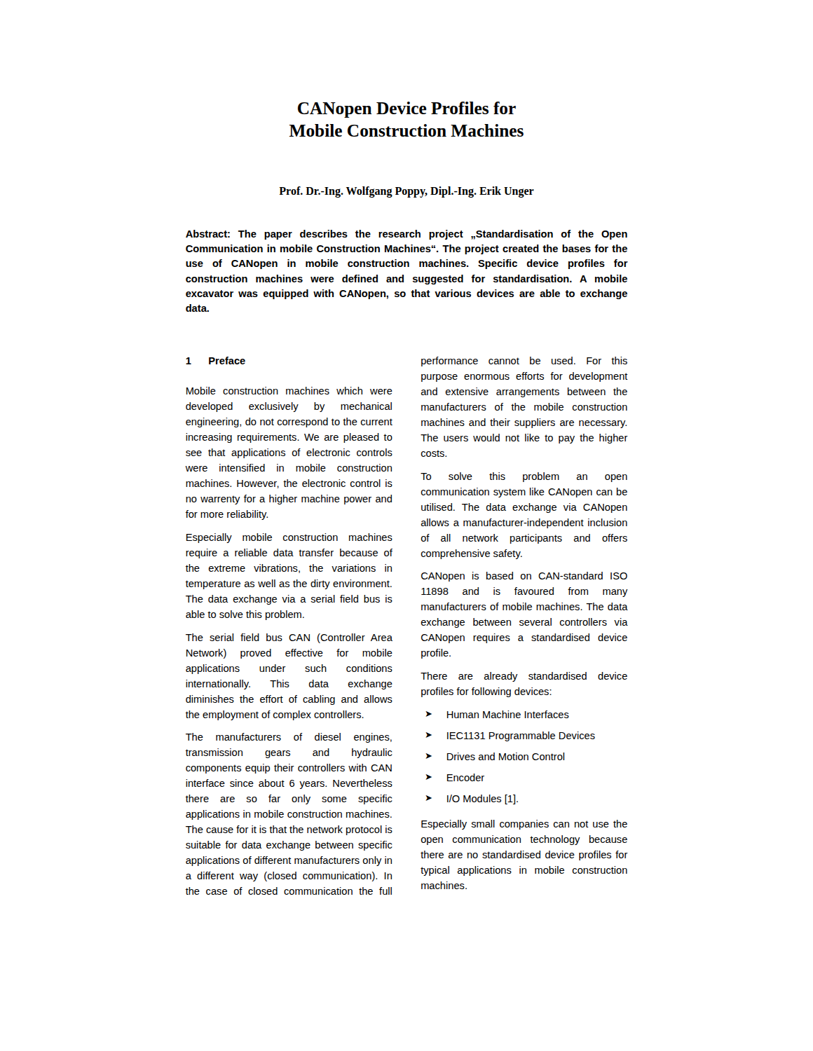CANopen Device Profiles for
Mobile Construction Machines
Prof. Dr.-Ing. Wolfgang Poppy, Dipl.-Ing. Erik Unger
Abstract: The paper describes the research project „Standardisation of the Open Communication in mobile Construction Machines“. The project created the bases for the use of CANopen in mobile construction machines. Specific device profiles for construction machines were defined and suggested for standardisation. A mobile excavator was equipped with CANopen, so that various devices are able to exchange data.
1 Preface
Mobile construction machines which were developed exclusively by mechanical engineering, do not correspond to the current increasing requirements. We are pleased to see that applications of electronic controls were intensified in mobile construction machines. However, the electronic control is no warrenty for a higher machine power and for more reliability.
Especially mobile construction machines require a reliable data transfer because of the extreme vibrations, the variations in temperature as well as the dirty environment. The data exchange via a serial field bus is able to solve this problem.
The serial field bus CAN (Controller Area Network) proved effective for mobile applications under such conditions internationally. This data exchange diminishes the effort of cabling and allows the employment of complex controllers.
The manufacturers of diesel engines, transmission gears and hydraulic components equip their controllers with CAN interface since about 6 years. Nevertheless there are so far only some specific applications in mobile construction machines. The cause for it is that the network protocol is suitable for data exchange between specific applications of different manufacturers only in a different way (closed communication). In the case of closed communication the full performance cannot be used. For this purpose enormous efforts for development and extensive arrangements between the manufacturers of the mobile construction machines and their suppliers are necessary. The users would not like to pay the higher costs.
To solve this problem an open communication system like CANopen can be utilised. The data exchange via CANopen allows a manufacturer-independent inclusion of all network participants and offers comprehensive safety.
CANopen is based on CAN-standard ISO 11898 and is favoured from many manufacturers of mobile machines. The data exchange between several controllers via CANopen requires a standardised device profile.
There are already standardised device profiles for following devices:
Human Machine Interfaces
IEC1131 Programmable Devices
Drives and Motion Control
Encoder
I/O Modules [1].
Especially small companies can not use the open communication technology because there are no standardised device profiles for typical applications in mobile construction machines.